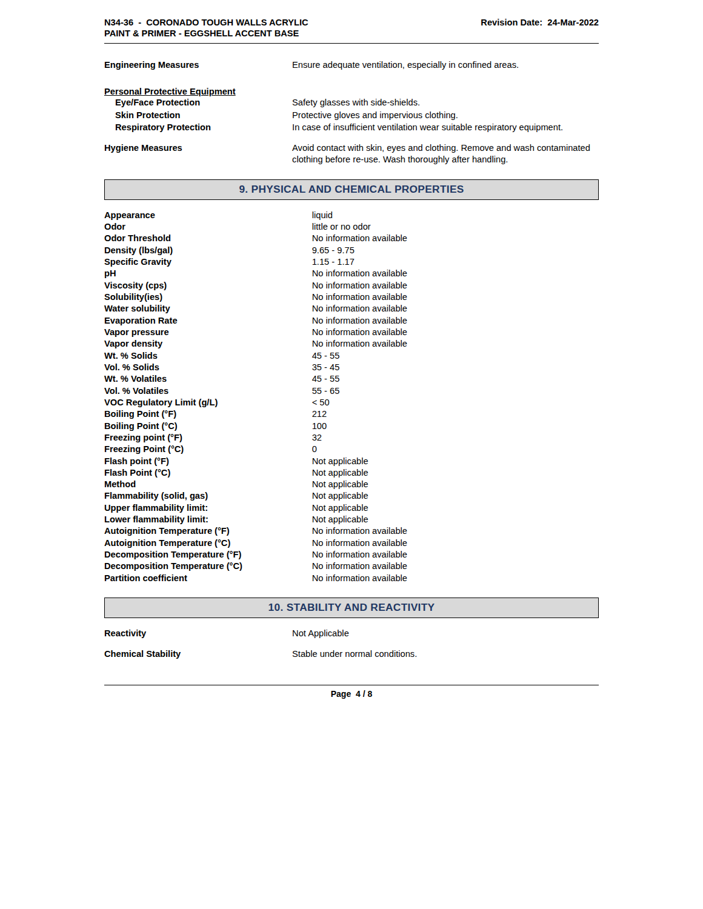N34-36 - CORONADO TOUGH WALLS ACRYLIC
PAINT & PRIMER - EGGSHELL ACCENT BASE
Revision Date: 24-Mar-2022
| Engineering Measures | Ensure adequate ventilation, especially in confined areas. |
Personal Protective Equipment
| Eye/Face Protection | Safety glasses with side-shields. |
| Skin Protection | Protective gloves and impervious clothing. |
| Respiratory Protection | In case of insufficient ventilation wear suitable respiratory equipment. |
| Hygiene Measures | Avoid contact with skin, eyes and clothing. Remove and wash contaminated clothing before re-use. Wash thoroughly after handling. |
9. PHYSICAL AND CHEMICAL PROPERTIES
| Appearance | liquid |
| Odor | little or no odor |
| Odor Threshold | No information available |
| Density (lbs/gal) | 9.65 - 9.75 |
| Specific Gravity | 1.15 - 1.17 |
| pH | No information available |
| Viscosity (cps) | No information available |
| Solubility(ies) | No information available |
| Water solubility | No information available |
| Evaporation Rate | No information available |
| Vapor pressure | No information available |
| Vapor density | No information available |
| Wt. % Solids | 45 - 55 |
| Vol. % Solids | 35 - 45 |
| Wt. % Volatiles | 45 - 55 |
| Vol. % Volatiles | 55 - 65 |
| VOC Regulatory Limit (g/L) | < 50 |
| Boiling Point (°F) | 212 |
| Boiling Point (°C) | 100 |
| Freezing point (°F) | 32 |
| Freezing Point (°C) | 0 |
| Flash point (°F) | Not applicable |
| Flash Point (°C) | Not applicable |
| Method | Not applicable |
| Flammability (solid, gas) | Not applicable |
| Upper flammability limit: | Not applicable |
| Lower flammability limit: | Not applicable |
| Autoignition Temperature (°F) | No information available |
| Autoignition Temperature (°C) | No information available |
| Decomposition Temperature (°F) | No information available |
| Decomposition Temperature (°C) | No information available |
| Partition coefficient | No information available |
10. STABILITY AND REACTIVITY
| Reactivity | Not Applicable |
| Chemical Stability | Stable under normal conditions. |
Page 4 / 8